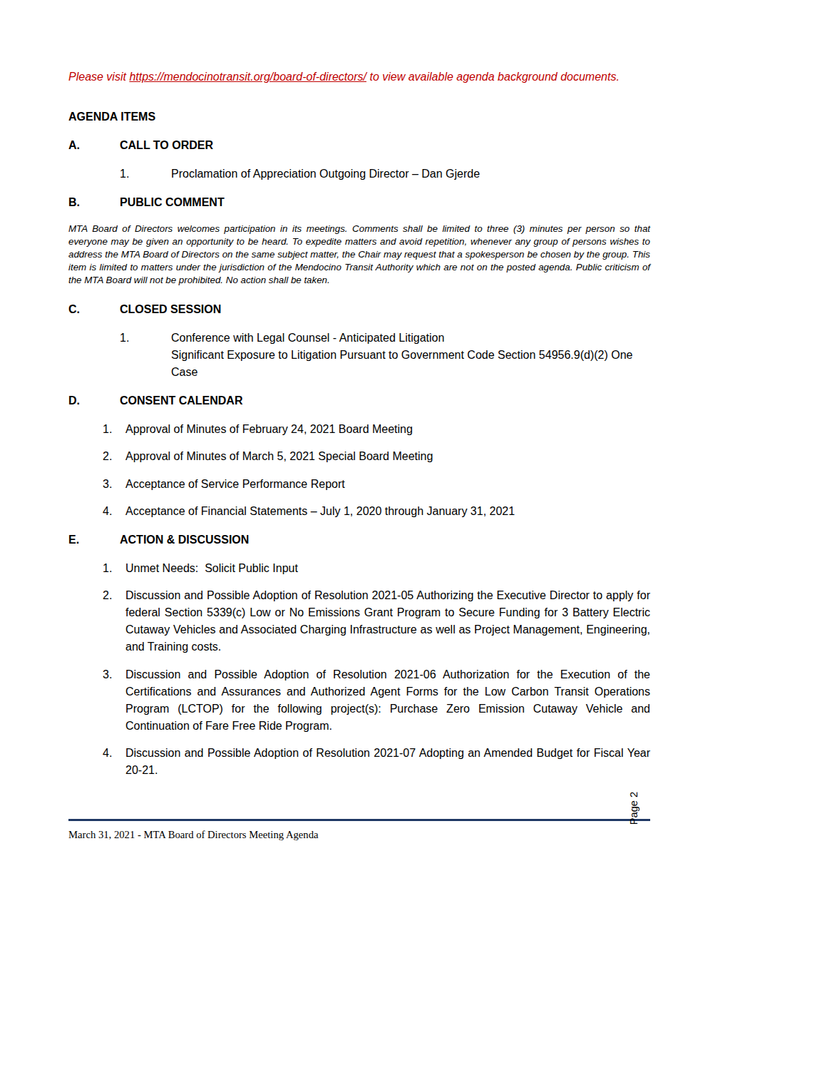Please visit https://mendocinotransit.org/board-of-directors/ to view available agenda background documents.
AGENDA ITEMS
A.
CALL TO ORDER
1.
Proclamation of Appreciation Outgoing Director – Dan Gjerde
B.
PUBLIC COMMENT
MTA Board of Directors welcomes participation in its meetings. Comments shall be limited to three (3) minutes per person so that everyone may be given an opportunity to be heard. To expedite matters and avoid repetition, whenever any group of persons wishes to address the MTA Board of Directors on the same subject matter, the Chair may request that a spokesperson be chosen by the group. This item is limited to matters under the jurisdiction of the Mendocino Transit Authority which are not on the posted agenda. Public criticism of the MTA Board will not be prohibited. No action shall be taken.
C.
CLOSED SESSION
1.
Conference with Legal Counsel - Anticipated Litigation
Significant Exposure to Litigation Pursuant to Government Code Section 54956.9(d)(2) One Case
D.
CONSENT CALENDAR
1.
Approval of Minutes of February 24, 2021 Board Meeting
2.
Approval of Minutes of March 5, 2021 Special Board Meeting
3.
Acceptance of Service Performance Report
4.
Acceptance of Financial Statements – July 1, 2020 through January 31, 2021
E.
ACTION & DISCUSSION
1.
Unmet Needs: Solicit Public Input
2.
Discussion and Possible Adoption of Resolution 2021-05 Authorizing the Executive Director to apply for federal Section 5339(c) Low or No Emissions Grant Program to Secure Funding for 3 Battery Electric Cutaway Vehicles and Associated Charging Infrastructure as well as Project Management, Engineering, and Training costs.
3.
Discussion and Possible Adoption of Resolution 2021-06 Authorization for the Execution of the Certifications and Assurances and Authorized Agent Forms for the Low Carbon Transit Operations Program (LCTOP) for the following project(s): Purchase Zero Emission Cutaway Vehicle and Continuation of Fare Free Ride Program.
4.
Discussion and Possible Adoption of Resolution 2021-07 Adopting an Amended Budget for Fiscal Year 20-21.
Page 2
March 31, 2021 - MTA Board of Directors Meeting Agenda